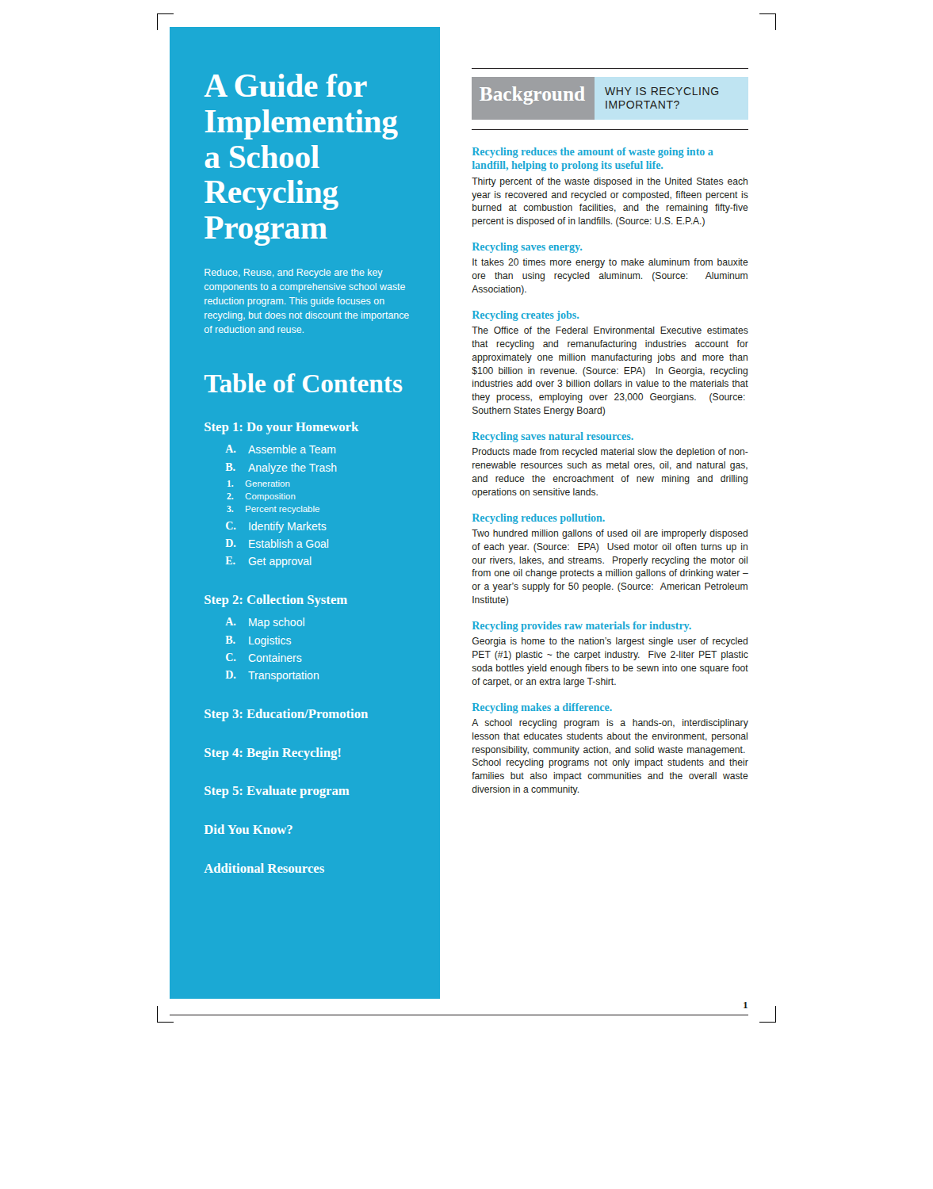A Guide for Implementing a School Recycling Program
Reduce, Reuse, and Recycle are the key components to a comprehensive school waste reduction program. This guide focuses on recycling, but does not discount the importance of reduction and reuse.
Table of Contents
Step 1: Do your Homework
A. Assemble a Team
B. Analyze the Trash
1. Generation
2. Composition
3. Percent recyclable
C. Identify Markets
D. Establish a Goal
E. Get approval
Step 2: Collection System
A. Map school
B. Logistics
C. Containers
D. Transportation
Step 3: Education/Promotion
Step 4: Begin Recycling!
Step 5: Evaluate program
Did You Know?
Additional Resources
Background
WHY IS RECYCLING IMPORTANT?
Recycling reduces the amount of waste going into a landfill, helping to prolong its useful life.
Thirty percent of the waste disposed in the United States each year is recovered and recycled or composted, fifteen percent is burned at combustion facilities, and the remaining fifty-five percent is disposed of in landfills. (Source: U.S. E.P.A.)
Recycling saves energy.
It takes 20 times more energy to make aluminum from bauxite ore than using recycled aluminum. (Source: Aluminum Association).
Recycling creates jobs.
The Office of the Federal Environmental Executive estimates that recycling and remanufacturing industries account for approximately one million manufacturing jobs and more than $100 billion in revenue. (Source: EPA) In Georgia, recycling industries add over 3 billion dollars in value to the materials that they process, employing over 23,000 Georgians. (Source: Southern States Energy Board)
Recycling saves natural resources.
Products made from recycled material slow the depletion of non-renewable resources such as metal ores, oil, and natural gas, and reduce the encroachment of new mining and drilling operations on sensitive lands.
Recycling reduces pollution.
Two hundred million gallons of used oil are improperly disposed of each year. (Source: EPA) Used motor oil often turns up in our rivers, lakes, and streams. Properly recycling the motor oil from one oil change protects a million gallons of drinking water – or a year’s supply for 50 people. (Source: American Petroleum Institute)
Recycling provides raw materials for industry.
Georgia is home to the nation’s largest single user of recycled PET (#1) plastic ~ the carpet industry. Five 2-liter PET plastic soda bottles yield enough fibers to be sewn into one square foot of carpet, or an extra large T-shirt.
Recycling makes a difference.
A school recycling program is a hands-on, interdisciplinary lesson that educates students about the environment, personal responsibility, community action, and solid waste management. School recycling programs not only impact students and their families but also impact communities and the overall waste diversion in a community.
1